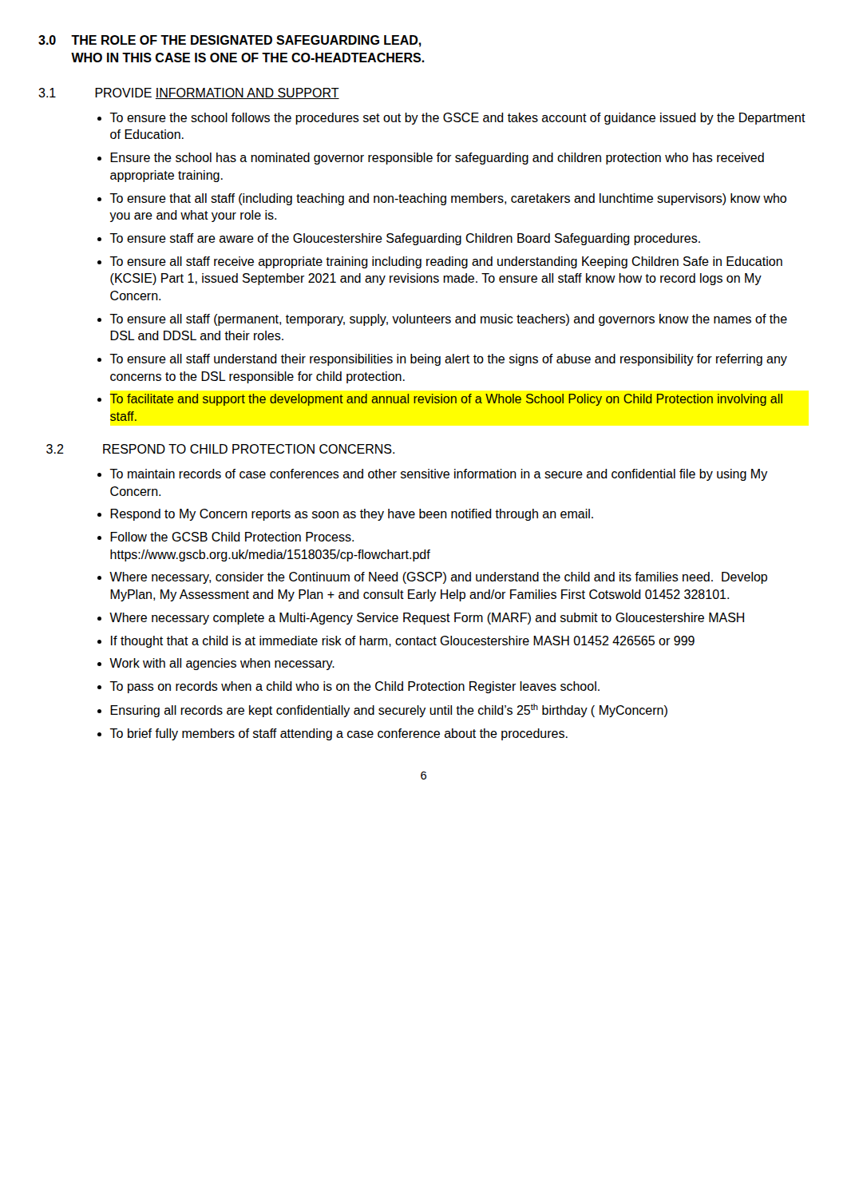3.0 THE ROLE OF THE DESIGNATED SAFEGUARDING LEAD,
WHO IN THIS CASE IS ONE OF THE CO-HEADTEACHERS.
3.1 PROVIDE INFORMATION AND SUPPORT
To ensure the school follows the procedures set out by the GSCE and takes account of guidance issued by the Department of Education.
Ensure the school has a nominated governor responsible for safeguarding and children protection who has received appropriate training.
To ensure that all staff (including teaching and non-teaching members, caretakers and lunchtime supervisors) know who you are and what your role is.
To ensure staff are aware of the Gloucestershire Safeguarding Children Board Safeguarding procedures.
To ensure all staff receive appropriate training including reading and understanding Keeping Children Safe in Education (KCSIE) Part 1, issued September 2021 and any revisions made. To ensure all staff know how to record logs on My Concern.
To ensure all staff (permanent, temporary, supply, volunteers and music teachers) and governors know the names of the DSL and DDSL and their roles.
To ensure all staff understand their responsibilities in being alert to the signs of abuse and responsibility for referring any concerns to the DSL responsible for child protection.
To facilitate and support the development and annual revision of a Whole School Policy on Child Protection involving all staff.
3.2 RESPOND TO CHILD PROTECTION CONCERNS.
To maintain records of case conferences and other sensitive information in a secure and confidential file by using My Concern.
Respond to My Concern reports as soon as they have been notified through an email.
Follow the GCSB Child Protection Process.
https://www.gscb.org.uk/media/1518035/cp-flowchart.pdf
Where necessary, consider the Continuum of Need (GSCP) and understand the child and its families need. Develop MyPlan, My Assessment and My Plan + and consult Early Help and/or Families First Cotswold 01452 328101.
Where necessary complete a Multi-Agency Service Request Form (MARF) and submit to Gloucestershire MASH
If thought that a child is at immediate risk of harm, contact Gloucestershire MASH 01452 426565 or 999
Work with all agencies when necessary.
To pass on records when a child who is on the Child Protection Register leaves school.
Ensuring all records are kept confidentially and securely until the child’s 25th birthday ( MyConcern)
To brief fully members of staff attending a case conference about the procedures.
6